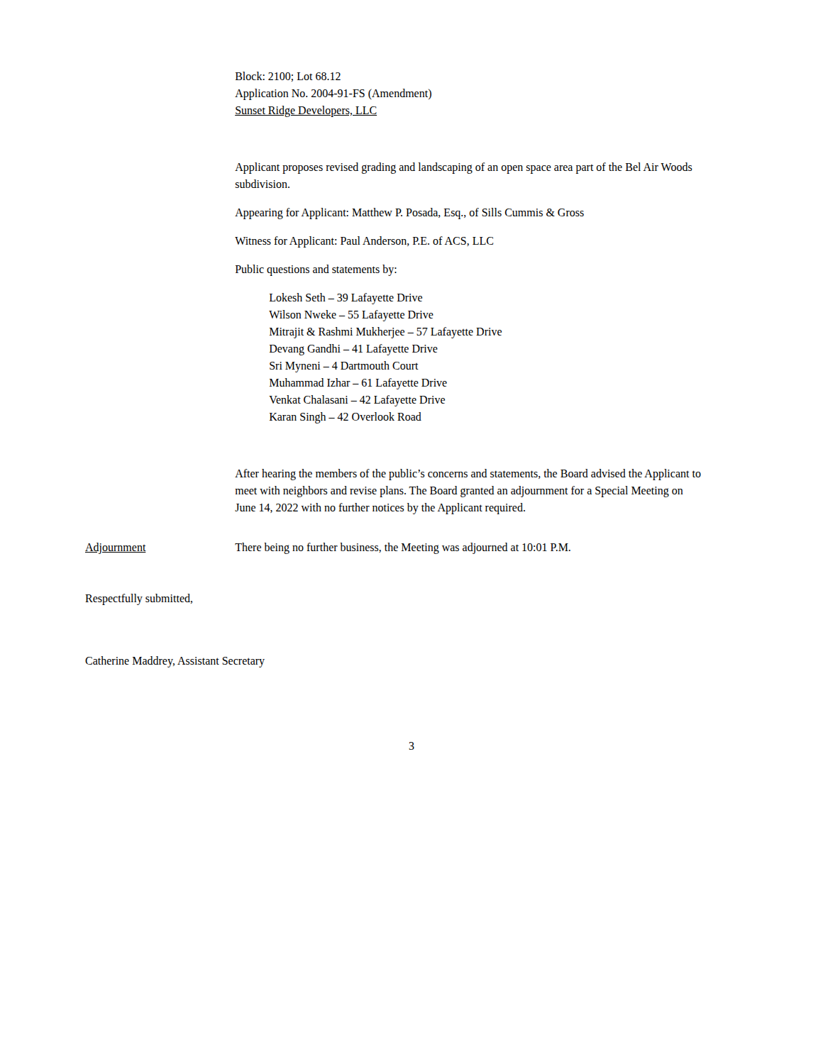Block: 2100; Lot 68.12
Application No. 2004-91-FS (Amendment)
Sunset Ridge Developers, LLC
Applicant proposes revised grading and landscaping of an open space area part of the Bel Air Woods subdivision.
Appearing for Applicant: Matthew P. Posada, Esq., of Sills Cummis & Gross
Witness for Applicant: Paul Anderson, P.E. of ACS, LLC
Public questions and statements by:
Lokesh Seth – 39 Lafayette Drive
Wilson Nweke – 55 Lafayette Drive
Mitrajit & Rashmi Mukherjee – 57 Lafayette Drive
Devang Gandhi – 41 Lafayette Drive
Sri Myneni – 4 Dartmouth Court
Muhammad Izhar – 61 Lafayette Drive
Venkat Chalasani – 42 Lafayette Drive
Karan Singh – 42 Overlook Road
After hearing the members of the public’s concerns and statements, the Board advised the Applicant to meet with neighbors and revise plans. The Board granted an adjournment for a Special Meeting on June 14, 2022 with no further notices by the Applicant required.
Adjournment
There being no further business, the Meeting was adjourned at 10:01 P.M.
Respectfully submitted,
Catherine Maddrey, Assistant Secretary
3